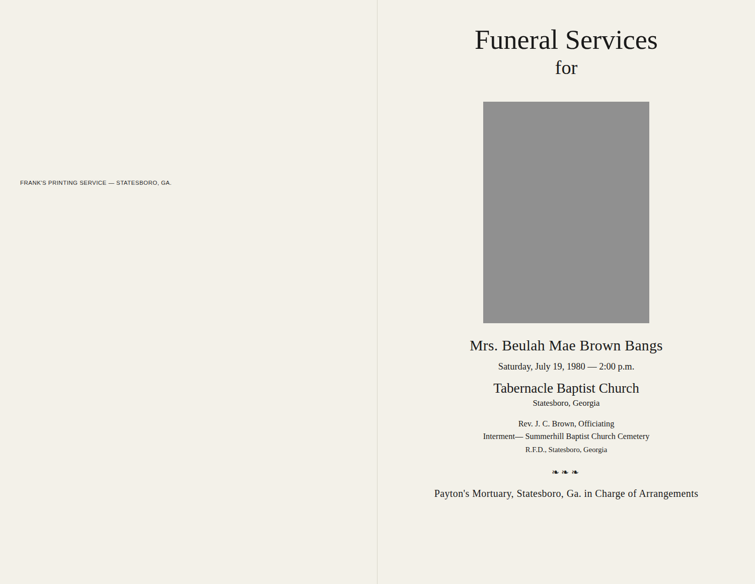FRANK'S PRINTING SERVICE — STATESBORO, GA.
Funeral Services
for
Mrs. Beulah Mae Brown Bangs
Saturday, July 19, 1980 — 2:00 p.m.
Tabernacle Baptist Church
Statesboro, Georgia
Rev. J. C. Brown, Officiating
Interment— Summerhill Baptist Church Cemetery
R.F.D., Statesboro, Georgia
❧❧❧
Payton's Mortuary, Statesboro, Ga. in Charge of Arrangements